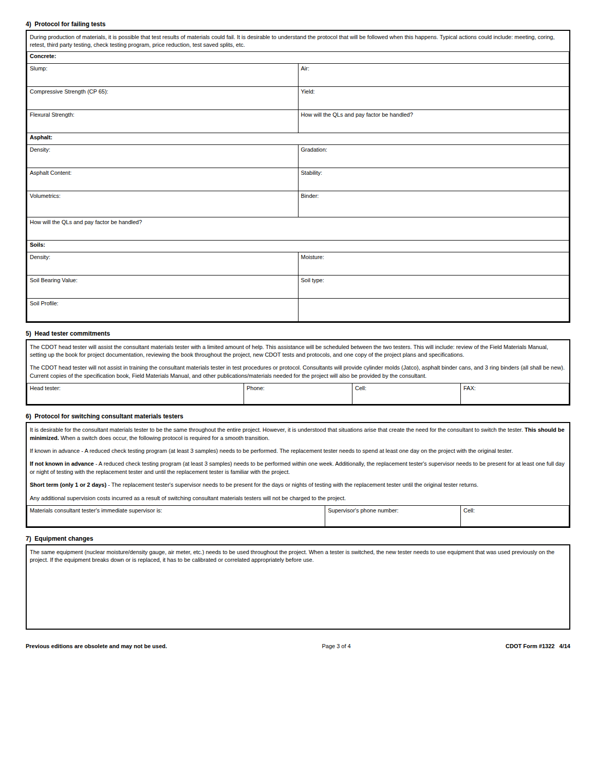4) Protocol for failing tests
During production of materials, it is possible that test results of materials could fail. It is desirable to understand the protocol that will be followed when this happens. Typical actions could include: meeting, coring, retest, third party testing, check testing program, price reduction, test saved splits, etc.
| Concrete: |
| Slump: | Air: |
| Compressive Strength (CP 65): | Yield: |
| Flexural Strength: | How will the QLs and pay factor be handled? |
| Asphalt: |
| Density: | Gradation: |
| Asphalt Content: | Stability: |
| Volumetrics: | Binder: |
| How will the QLs and pay factor be handled? |
| Soils: |
| Density: | Moisture: |
| Soil Bearing Value: | Soil type: |
| Soil Profile: | |
5) Head tester commitments
The CDOT head tester will assist the consultant materials tester with a limited amount of help. This assistance will be scheduled between the two testers. This will include: review of the Field Materials Manual, setting up the book for project documentation, reviewing the book throughout the project, new CDOT tests and protocols, and one copy of the project plans and specifications.
The CDOT head tester will not assist in training the consultant materials tester in test procedures or protocol. Consultants will provide cylinder molds (Jatco), asphalt binder cans, and 3 ring binders (all shall be new). Current copies of the specification book, Field Materials Manual, and other publications/materials needed for the project will also be provided by the consultant.
| Head tester: | Phone: | Cell: | FAX: |
6) Protocol for switching consultant materials testers
It is desirable for the consultant materials tester to be the same throughout the entire project. However, it is understood that situations arise that create the need for the consultant to switch the tester. This should be minimized. When a switch does occur, the following protocol is required for a smooth transition.
If known in advance - A reduced check testing program (at least 3 samples) needs to be performed. The replacement tester needs to spend at least one day on the project with the original tester.
If not known in advance - A reduced check testing program (at least 3 samples) needs to be performed within one week. Additionally, the replacement tester's supervisor needs to be present for at least one full day or night of testing with the replacement tester and until the replacement tester is familiar with the project.
Short term (only 1 or 2 days) - The replacement tester's supervisor needs to be present for the days or nights of testing with the replacement tester until the original tester returns.
Any additional supervision costs incurred as a result of switching consultant materials testers will not be charged to the project.
| Materials consultant tester's immediate supervisor is: | Supervisor's phone number: | Cell: |
7) Equipment changes
The same equipment (nuclear moisture/density gauge, air meter, etc.) needs to be used throughout the project. When a tester is switched, the new tester needs to use equipment that was used previously on the project. If the equipment breaks down or is replaced, it has to be calibrated or correlated appropriately before use.
Previous editions are obsolete and may not be used.
Page 3 of 4
CDOT Form #1322 4/14